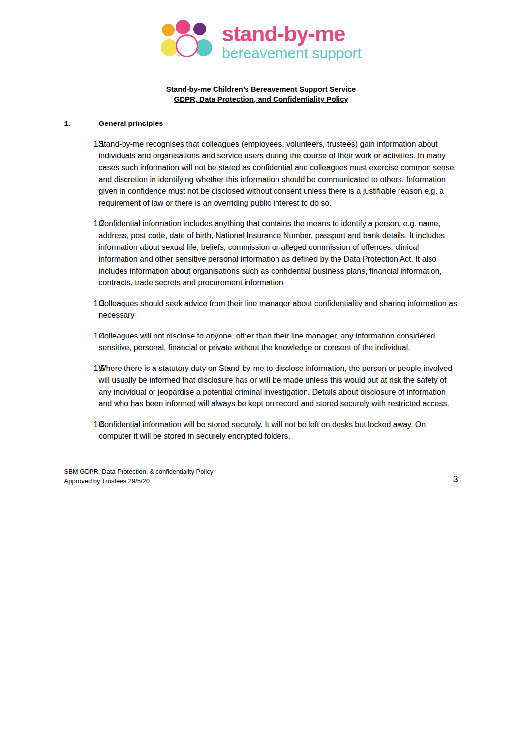stand-by-me
bereavement support
Stand-by-me Children’s Bereavement Support Service GDPR, Data Protection, and Confidentiality Policy
1. General principles
1.1 Stand-by-me recognises that colleagues (employees, volunteers, trustees) gain information about individuals and organisations and service users during the course of their work or activities. In many cases such information will not be stated as confidential and colleagues must exercise common sense and discretion in identifying whether this information should be communicated to others. Information given in confidence must not be disclosed without consent unless there is a justifiable reason e.g. a requirement of law or there is an overriding public interest to do so.
1.2 Confidential information includes anything that contains the means to identify a person, e.g. name, address, post code, date of birth, National Insurance Number, passport and bank details. It includes information about sexual life, beliefs, commission or alleged commission of offences, clinical information and other sensitive personal information as defined by the Data Protection Act. It also includes information about organisations such as confidential business plans, financial information, contracts, trade secrets and procurement information
1.3 Colleagues should seek advice from their line manager about confidentiality and sharing information as necessary
1.4 Colleagues will not disclose to anyone, other than their line manager, any information considered sensitive, personal, financial or private without the knowledge or consent of the individual.
1.5 Where there is a statutory duty on Stand-by-me to disclose information, the person or people involved will usually be informed that disclosure has or will be made unless this would put at risk the safety of any individual or jeopardise a potential criminal investigation. Details about disclosure of information and who has been informed will always be kept on record and stored securely with restricted access.
1.6 Confidential information will be stored securely. It will not be left on desks but locked away. On computer it will be stored in securely encrypted folders.
SBM GDPR, Data Protection, & confidentiality Policy
Approved by Trustees 29/5/20 3